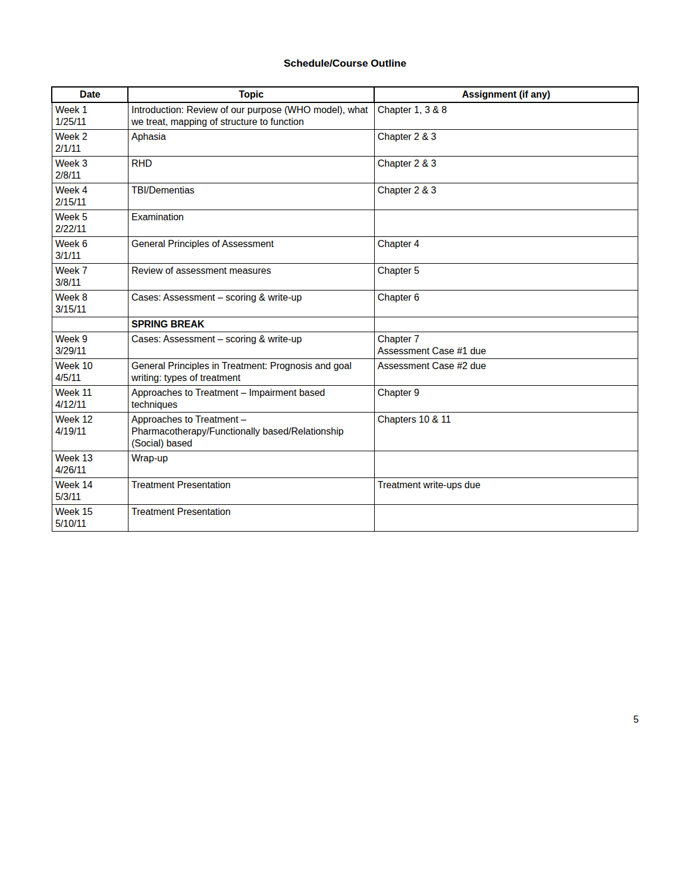Schedule/Course Outline
| Date | Topic | Assignment (if any) |
| --- | --- | --- |
| Week 1 1/25/11 | Introduction: Review of our purpose (WHO model), what we treat, mapping of structure to function | Chapter 1, 3 & 8 |
| Week 2 2/1/11 | Aphasia | Chapter 2 & 3 |
| Week 3 2/8/11 | RHD | Chapter 2 & 3 |
| Week 4 2/15/11 | TBI/Dementias | Chapter 2 & 3 |
| Week 5 2/22/11 | Examination | |
| Week 6 3/1/11 | General Principles of Assessment | Chapter 4 |
| Week 7 3/8/11 | Review of assessment measures | Chapter 5 |
| Week 8 3/15/11 | Cases: Assessment – scoring & write-up | Chapter 6 |
| | SPRING BREAK | |
| Week 9 3/29/11 | Cases: Assessment – scoring & write-up | Chapter 7 Assessment Case #1 due |
| Week 10 4/5/11 | General Principles in Treatment: Prognosis and goal writing: types of treatment | Assessment Case #2 due |
| Week 11 4/12/11 | Approaches to Treatment – Impairment based techniques | Chapter 9 |
| Week 12 4/19/11 | Approaches to Treatment – Pharmacotherapy/Functionally based/Relationship (Social) based | Chapters 10 & 11 |
| Week 13 4/26/11 | Wrap-up | |
| Week 14 5/3/11 | Treatment Presentation | Treatment write-ups due |
| Week 15 5/10/11 | Treatment Presentation | |
5